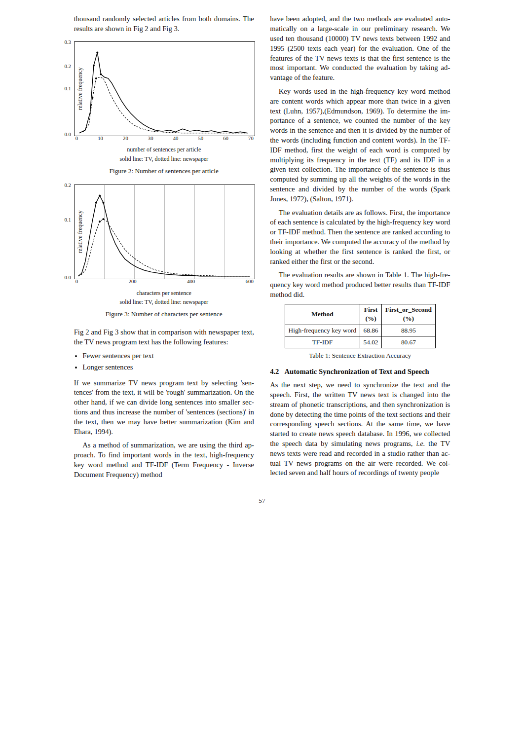thousand randomly selected articles from both domains. The results are shown in Fig 2 and Fig 3.
relative frequency 0.3 0.2 0.1 0.0
010203040506070
number of sentences per article
solid line: TV, dotted line: newspaper
Figure 2: Number of sentences per article
relative frequency 0.2 0.1 0.0
0200400600
characters per sentence
solid line: TV, dotted line: newspaper
Figure 3: Number of characters per sentence
Fig 2 and Fig 3 show that in comparison with newspaper text, the TV news program text has the following features:
Fewer sentences per text
Longer sentences
If we summarize TV news program text by selecting 'sentences' from the text, it will be 'rough' summarization. On the other hand, if we can divide long sentences into smaller sections and thus increase the number of 'sentences (sections)' in the text, then we may have better summarization (Kim and Ehara, 1994).
As a method of summarization, we are using the third approach. To find important words in the text, high-frequency key word method and TF-IDF (Term Frequency - Inverse Document Frequency) method
have been adopted, and the two methods are evaluated automatically on a large-scale in our preliminary research. We used ten thousand (10000) TV news texts between 1992 and 1995 (2500 texts each year) for the evaluation. One of the features of the TV news texts is that the first sentence is the most important. We conducted the evaluation by taking advantage of the feature.
Key words used in the high-frequency key word method are content words which appear more than twice in a given text (Luhn, 1957),(Edmundson, 1969). To determine the importance of a sentence, we counted the number of the key words in the sentence and then it is divided by the number of the words (including function and content words). In the TF-IDF method, first the weight of each word is computed by multiplying its frequency in the text (TF) and its IDF in a given text collection. The importance of the sentence is thus computed by summing up all the weights of the words in the sentence and divided by the number of the words (Spark Jones, 1972), (Salton, 1971).
The evaluation details are as follows. First, the importance of each sentence is calculated by the high-frequency key word or TF-IDF method. Then the sentence are ranked according to their importance. We computed the accuracy of the method by looking at whether the first sentence is ranked the first, or ranked either the first or the second.
The evaluation results are shown in Table 1. The high-frequency key word method produced better results than TF-IDF method did.
| Method | First (%) | First_or_Second (%) |
| --- | --- | --- |
| High-frequency key word | 68.86 | 88.95 |
| TF-IDF | 54.02 | 80.67 |
Table 1: Sentence Extraction Accuracy
4.2 Automatic Synchronization of Text and Speech
As the next step, we need to synchronize the text and the speech. First, the written TV news text is changed into the stream of phonetic transcriptions, and then synchronization is done by detecting the time points of the text sections and their corresponding speech sections. At the same time, we have started to create news speech database. In 1996, we collected the speech data by simulating news programs, i.e. the TV news texts were read and recorded in a studio rather than actual TV news programs on the air were recorded. We collected seven and half hours of recordings of twenty people
57